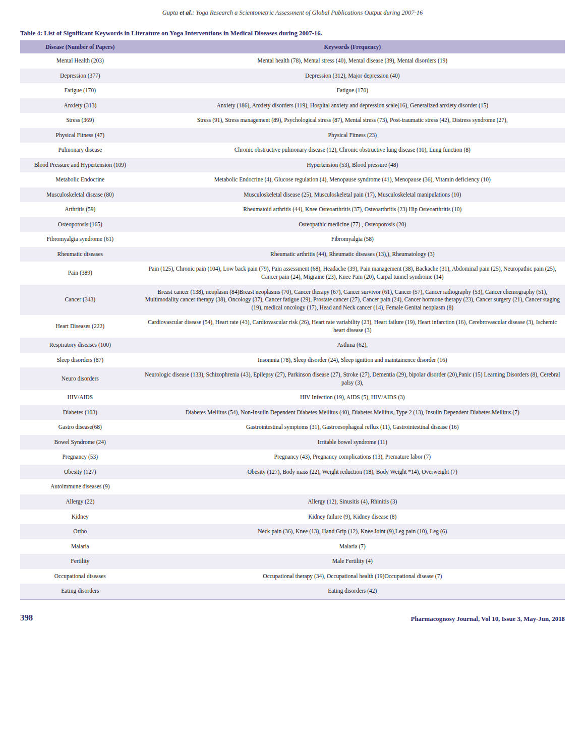Gupta et al.: Yoga Research a Scientometric Assessment of Global Publications Output during 2007-16
Table 4: List of Significant Keywords in Literature on Yoga Interventions in Medical Diseases during 2007-16.
| Disease (Number of Papers) | Keywords (Frequency) |
| --- | --- |
| Mental Health (203) | Mental health (78), Mental stress (40), Mental disease (39), Mental disorders (19) |
| Depression (377) | Depression (312), Major depression (40) |
| Fatigue (170) | Fatigue (170) |
| Anxiety (313) | Anxiety (186), Anxiety disorders (119), Hospital anxiety and depression scale(16), Generalized anxiety disorder (15) |
| Stress (369) | Stress (91), Stress management (89), Psychological stress (87), Mental stress (73), Post-traumatic stress (42), Distress syndrome (27), |
| Physical Fitness (47) | Physical Fitness (23) |
| Pulmonary disease | Chronic obstructive pulmonary disease (12), Chronic obstructive lung disease (10), Lung function (8) |
| Blood Pressure and Hypertension (109) | Hypertension (53), Blood pressure (48) |
| Metabolic Endocrine | Metabolic Endocrine (4), Glucose regulation (4), Menopause syndrome (41), Menopause (36), Vitamin deficiency (10) |
| Musculoskeletal disease (80) | Musculoskeletal disease (25), Musculoskeletal pain (17), Musculoskeletal manipulations (10) |
| Arthritis (59) | Rheumatoid arthritis (44), Knee Osteoarthritis (37), Osteoarthritis (23) Hip Osteoarthritis (10) |
| Osteoporosis (165) | Osteopathic medicine (77) , Osteoporosis (20) |
| Fibromyalgia syndrome (61) | Fibromyalgia (58) |
| Rheumatic diseases | Rheumatic arthritis (44), Rheumatic diseases (13),), Rheumatology (3) |
| Pain (389) | Pain (125), Chronic pain (104), Low back pain (79), Pain assessment (68), Headache (39), Pain management (38), Backache (31), Abdominal pain (25), Neuropathic pain (25), Cancer pain (24), Migraine (23), Knee Pain (20), Carpal tunnel syndrome (14) |
| Cancer (343) | Breast cancer (138), neoplasm (84)Breast neoplasms (70), Cancer therapy (67), Cancer survivor (61), Cancer (57), Cancer radiography (53), Cancer chemography (51), Multimodality cancer therapy (38), Oncology (37), Cancer fatigue (29), Prostate cancer (27), Cancer pain (24), Cancer hormone therapy (23), Cancer surgery (21), Cancer staging (19), medical oncology (17), Head and Neck cancer (14), Female Genital neoplasm (8) |
| Heart Diseases (222) | Cardiovascular disease (54), Heart rate (43), Cardiovascular risk (26), Heart rate variability (23), Heart failure (19), Heart infarction (16), Cerebrovascular disease (3), Ischemic heart disease (3) |
| Respiratory diseases (100) | Asthma (62), |
| Sleep disorders (87) | Insomnia (78), Sleep disorder (24), Sleep ignition and maintainence disorder (16) |
| Neuro disorders | Neurologic disease (133), Schizophrenia (43), Epilepsy (27), Parkinson disease (27), Stroke (27), Dementia (29), bipolar disorder (20),Panic (15) Learning Disorders (8), Cerebral palsy (3), |
| HIV/AIDS | HIV Infection (19), AIDS (5), HIV/AIDS (3) |
| Diabetes (103) | Diabetes Mellitus (54), Non-Insulin Dependent Diabetes Mellitus (40), Diabetes Mellitus, Type 2 (13), Insulin Dependent Diabetes Mellitus (7) |
| Gastro disease(68) | Gastrointestinal symptoms (31), Gastroesophageal reflux (11), Gastrointestinal disease (16) |
| Bowel Syndrome (24) | Irritable bowel syndrome (11) |
| Pregnancy (53) | Pregnancy (43), Pregnancy complications (13), Premature labor (7) |
| Obesity (127) | Obesity (127), Body mass (22), Weight reduction (18), Body Weight *14), Overweight (7) |
| Autoimmune diseases (9) | |
| Allergy (22) | Allergy (12), Sinusitis (4), Rhinitis (3) |
| Kidney | Kidney failure (9), Kidney disease (8) |
| Ortho | Neck pain (36), Knee (13), Hand Grip (12), Knee Joint (9),Leg pain (10), Leg (6) |
| Malaria | Malaria (7) |
| Fertility | Male Fertility (4) |
| Occupational diseases | Occupational therapy (34), Occupational health (19)Occupational disease (7) |
| Eating disorders | Eating disorders (42) |
398
Pharmacognosy Journal, Vol 10, Issue 3, May-Jun, 2018